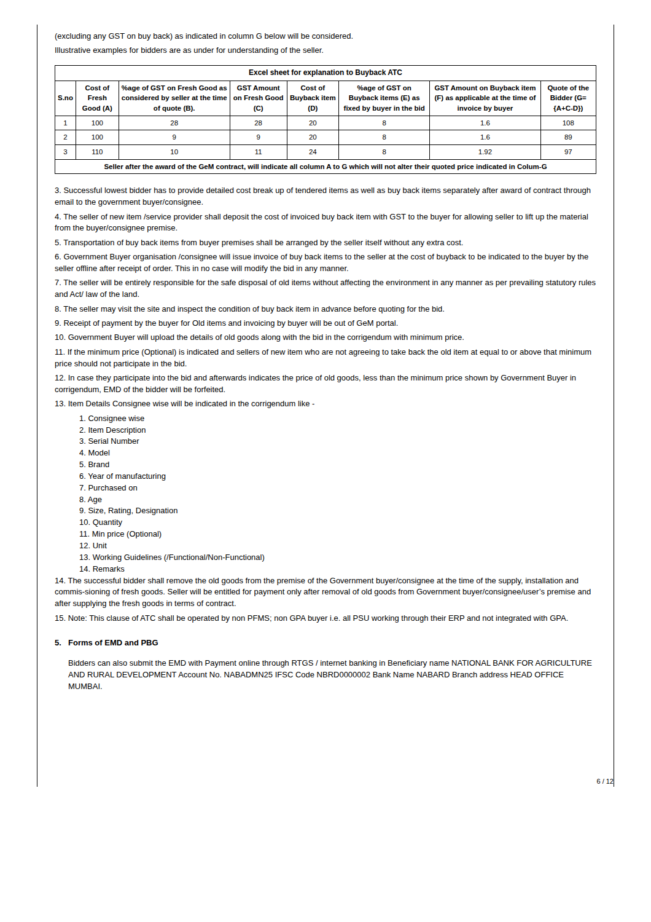(excluding any GST on buy back) as indicated in column G below will be considered.
Illustrative examples for bidders are as under for understanding of the seller.
Excel sheet for explanation to Buyback ATC
| S.no | Cost of Fresh Good (A) | %age of GST on Fresh Good as considered by seller at the time of quote (B). | GST Amount on Fresh Good (C) | Cost of Buyback item (D) | %age of GST on Buyback items (E) as fixed by buyer in the bid | GST Amount on Buyback item (F) as applicable at the time of invoice by buyer | Quote of the Bidder (G= {A+C-D}) |
| --- | --- | --- | --- | --- | --- | --- | --- |
| 1 | 100 | 28 | 28 | 20 | 8 | 1.6 | 108 |
| 2 | 100 | 9 | 9 | 20 | 8 | 1.6 | 89 |
| 3 | 110 | 10 | 11 | 24 | 8 | 1.92 | 97 |
| Seller after the award of the GeM contract, will indicate all column A to G which will not alter their quoted price indicated in Colum-G |
3. Successful lowest bidder has to provide detailed cost break up of tendered items as well as buy back items separately after award of contract through email to the government buyer/consignee.
4. The seller of new item /service provider shall deposit the cost of invoiced buy back item with GST to the buyer for allowing seller to lift up the material from the buyer/consignee premise.
5. Transportation of buy back items from buyer premises shall be arranged by the seller itself without any extra cost.
6. Government Buyer organisation /consignee will issue invoice of buy back items to the seller at the cost of buyback to be indicated to the buyer by the seller offline after receipt of order. This in no case will modify the bid in any manner.
7. The seller will be entirely responsible for the safe disposal of old items without affecting the environment in any manner as per prevailing statutory rules and Act/ law of the land.
8. The seller may visit the site and inspect the condition of buy back item in advance before quoting for the bid.
9. Receipt of payment by the buyer for Old items and invoicing by buyer will be out of GeM portal.
10. Government Buyer will upload the details of old goods along with the bid in the corrigendum with minimum price.
11. If the minimum price (Optional) is indicated and sellers of new item who are not agreeing to take back the old item at equal to or above that minimum price should not participate in the bid.
12. In case they participate into the bid and afterwards indicates the price of old goods, less than the minimum price shown by Government Buyer in corrigendum, EMD of the bidder will be forfeited.
13. Item Details Consignee wise will be indicated in the corrigendum like -
1. Consignee wise
2. Item Description
3. Serial Number
4. Model
5. Brand
6. Year of manufacturing
7. Purchased on
8. Age
9. Size, Rating, Designation
10. Quantity
11. Min price (Optional)
12. Unit
13. Working Guidelines (/Functional/Non-Functional)
14. Remarks
14. The successful bidder shall remove the old goods from the premise of the Government buyer/consignee at the time of the supply, installation and commis-sioning of fresh goods. Seller will be entitled for payment only after removal of old goods from Government buyer/consignee/user’s premise and after supplying the fresh goods in terms of contract.
15. Note: This clause of ATC shall be operated by non PFMS; non GPA buyer i.e. all PSU working through their ERP and not integrated with GPA.
5. Forms of EMD and PBG
Bidders can also submit the EMD with Payment online through RTGS / internet banking in Beneficiary name NATIONAL BANK FOR AGRICULTURE AND RURAL DEVELOPMENT Account No. NABADMN25 IFSC Code NBRD0000002 Bank Name NABARD Branch address HEAD OFFICE MUMBAI.
6 / 12